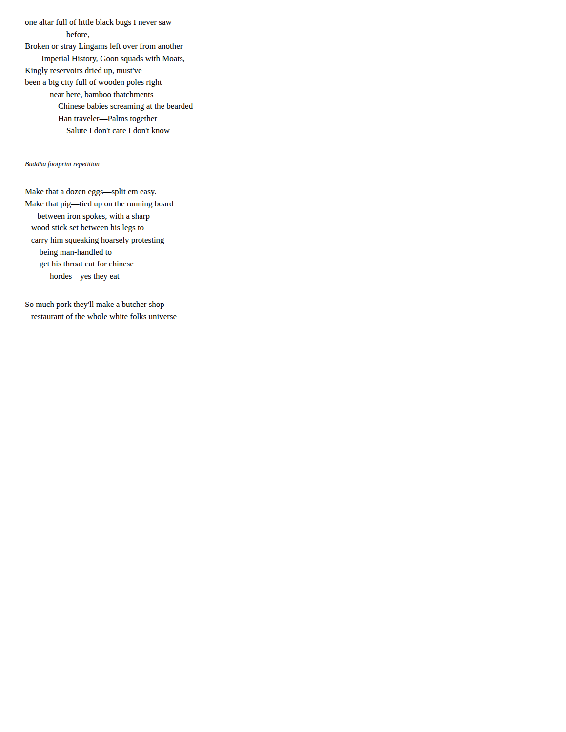one altar full of little black bugs I never saw before, Broken or stray Lingams left over from another Imperial History, Goon squads with Moats, Kingly reservoirs dried up, must've been a big city full of wooden poles right near here, bamboo thatchments Chinese babies screaming at the bearded Han traveler—Palms together Salute I don't care I don't know
Buddha footprint repetition
Make that a dozen eggs—split em easy. Make that pig—tied up on the running board between iron spokes, with a sharp wood stick set between his legs to carry him squeaking hoarsely protesting being man-handled to get his throat cut for chinese hordes—yes they eat
So much pork they'll make a butcher shop restaurant of the whole white folks universe